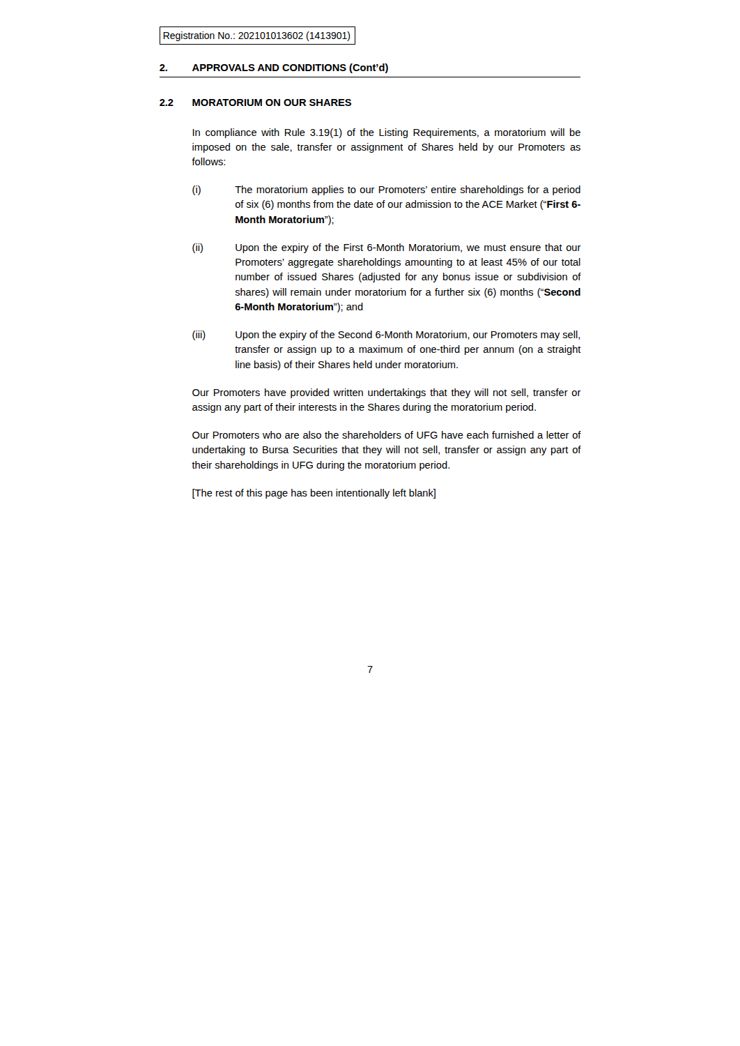Registration No.: 202101013602 (1413901)
2. APPROVALS AND CONDITIONS (Cont’d)
2.2 MORATORIUM ON OUR SHARES
In compliance with Rule 3.19(1) of the Listing Requirements, a moratorium will be imposed on the sale, transfer or assignment of Shares held by our Promoters as follows:
(i) The moratorium applies to our Promoters’ entire shareholdings for a period of six (6) months from the date of our admission to the ACE Market (“First 6-Month Moratorium”);
(ii) Upon the expiry of the First 6-Month Moratorium, we must ensure that our Promoters’ aggregate shareholdings amounting to at least 45% of our total number of issued Shares (adjusted for any bonus issue or subdivision of shares) will remain under moratorium for a further six (6) months (“Second 6-Month Moratorium”); and
(iii) Upon the expiry of the Second 6-Month Moratorium, our Promoters may sell, transfer or assign up to a maximum of one-third per annum (on a straight line basis) of their Shares held under moratorium.
Our Promoters have provided written undertakings that they will not sell, transfer or assign any part of their interests in the Shares during the moratorium period.
Our Promoters who are also the shareholders of UFG have each furnished a letter of undertaking to Bursa Securities that they will not sell, transfer or assign any part of their shareholdings in UFG during the moratorium period.
[The rest of this page has been intentionally left blank]
7